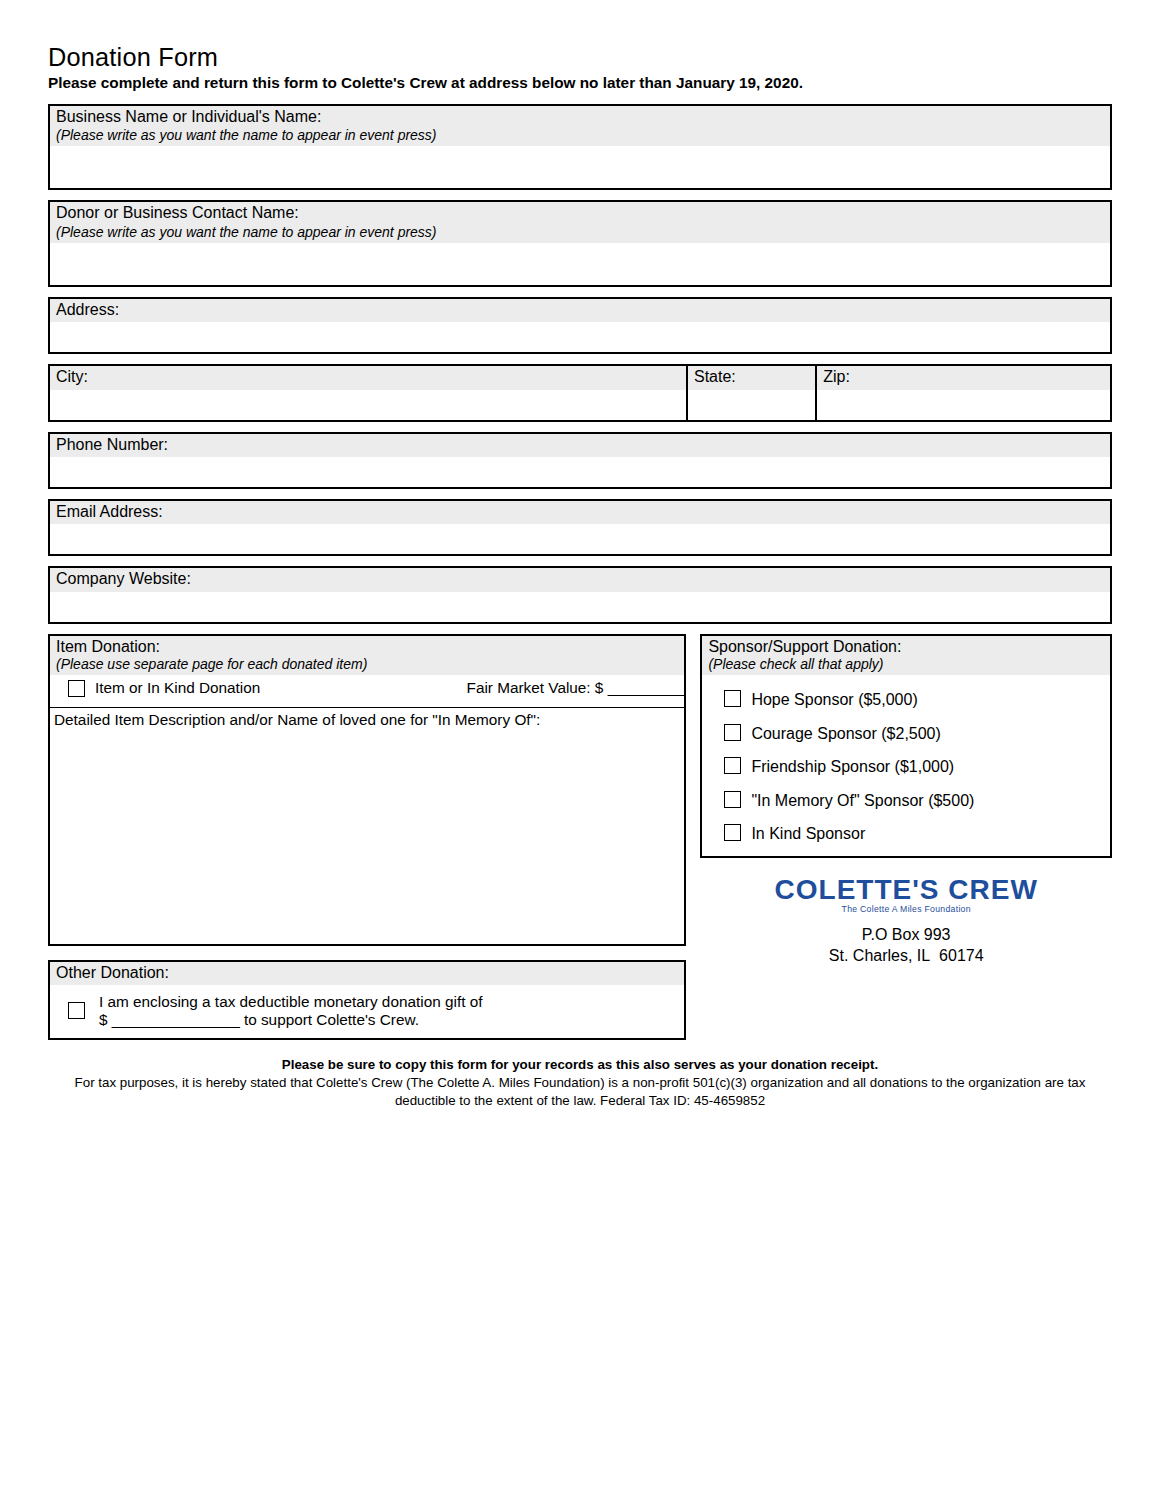Donation Form
Please complete and return this form to Colette's Crew at address below no later than January 19, 2020.
Business Name or Individual's Name: (Please write as you want the name to appear in event press)
Donor or Business Contact Name: (Please write as you want the name to appear in event press)
Address:
City:
State:
Zip:
Phone Number:
Email Address:
Company Website:
Item Donation: (Please use separate page for each donated item)
Item or In Kind Donation Fair Market Value: $ _________
Detailed Item Description and/or Name of loved one for "In Memory Of":
Other Donation:
I am enclosing a tax deductible monetary donation gift of
$ _______________ to support Colette's Crew.
Sponsor/Support Donation: (Please check all that apply)
Hope Sponsor ($5,000)
Courage Sponsor ($2,500)
Friendship Sponsor ($1,000)
"In Memory Of" Sponsor ($500)
In Kind Sponsor
COLETTE'S CREW
The Colette A Miles Foundation
P.O Box 993
St. Charles, IL 60174
Please be sure to copy this form for your records as this also serves as your donation receipt.
For tax purposes, it is hereby stated that Colette's Crew (The Colette A. Miles Foundation) is a non-profit 501(c)(3) organization and all donations to the organization are tax deductible to the extent of the law. Federal Tax ID: 45-4659852